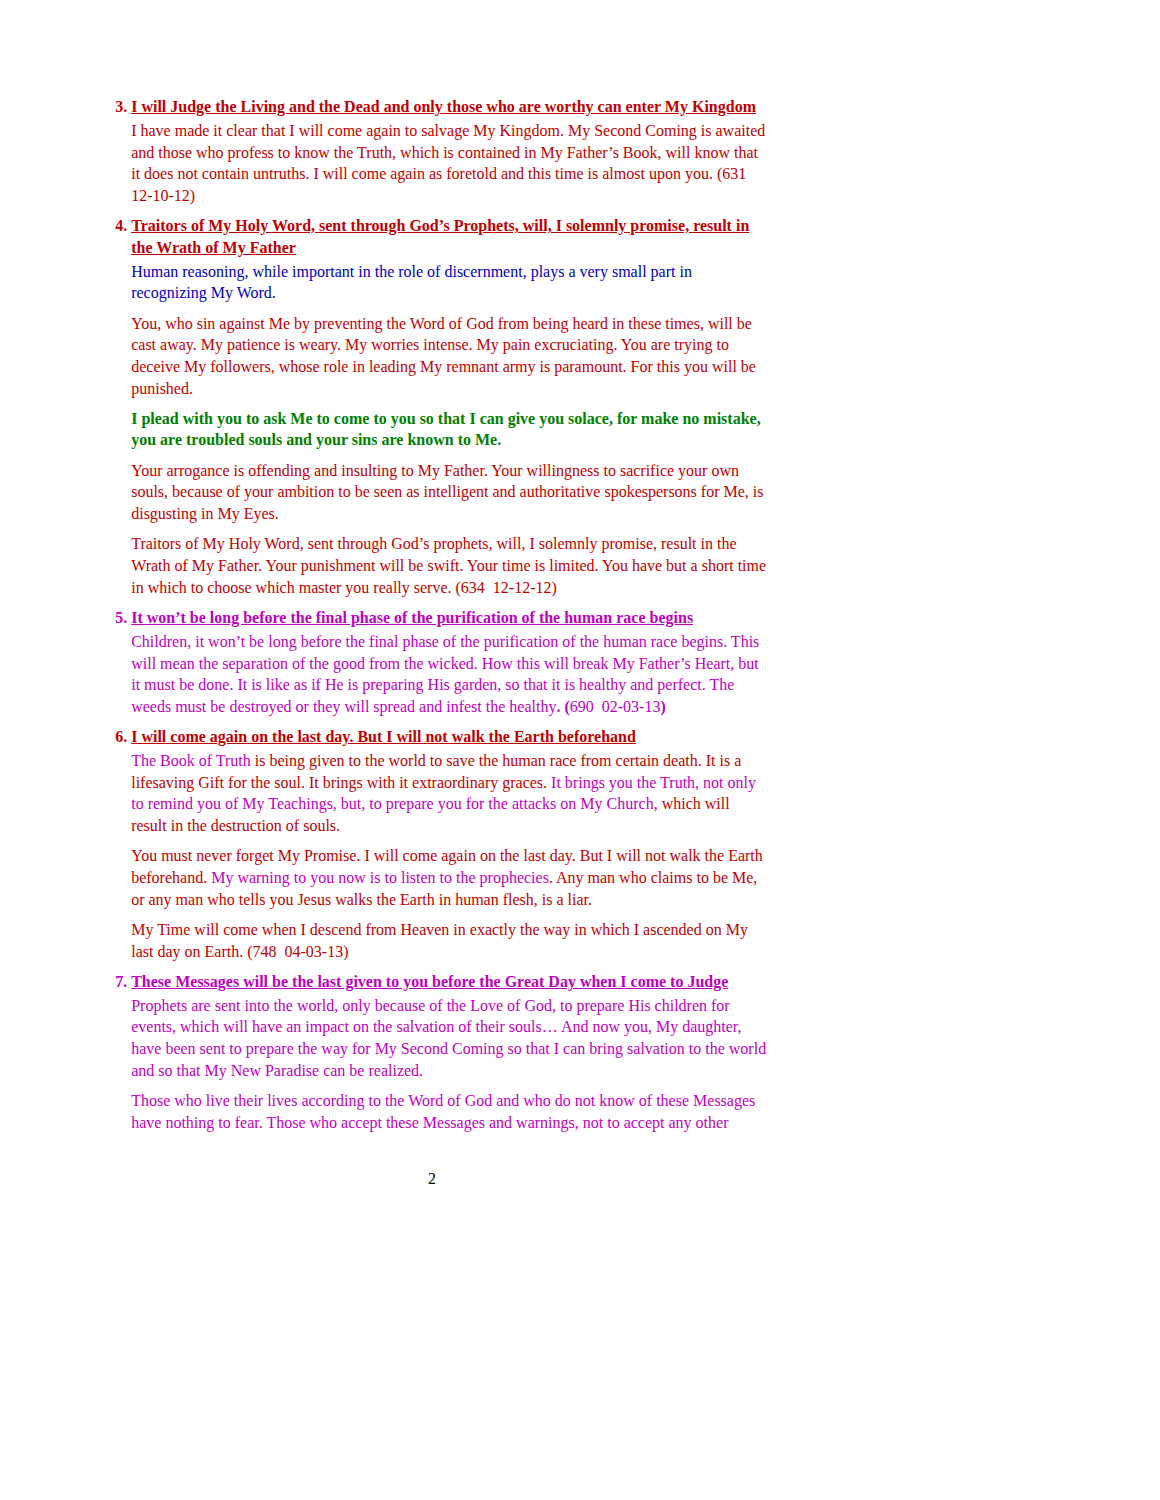I will Judge the Living and the Dead and only those who are worthy can enter My Kingdom
I have made it clear that I will come again to salvage My Kingdom. My Second Coming is awaited and those who profess to know the Truth, which is contained in My Father’s Book, will know that it does not contain untruths. I will come again as foretold and this time is almost upon you. (631 12-10-12)
Traitors of My Holy Word, sent through God’s Prophets, will, I solemnly promise, result in the Wrath of My Father
Human reasoning, while important in the role of discernment, plays a very small part in recognizing My Word.
You, who sin against Me by preventing the Word of God from being heard in these times, will be cast away. My patience is weary. My worries intense. My pain excruciating. You are trying to deceive My followers, whose role in leading My remnant army is paramount. For this you will be punished.
I plead with you to ask Me to come to you so that I can give you solace, for make no mistake, you are troubled souls and your sins are known to Me.
Your arrogance is offending and insulting to My Father. Your willingness to sacrifice your own souls, because of your ambition to be seen as intelligent and authoritative spokespersons for Me, is disgusting in My Eyes.
Traitors of My Holy Word, sent through God’s prophets, will, I solemnly promise, result in the Wrath of My Father. Your punishment will be swift. Your time is limited. You have but a short time in which to choose which master you really serve. (634 12-12-12)
It won’t be long before the final phase of the purification of the human race begins
Children, it won’t be long before the final phase of the purification of the human race begins. This will mean the separation of the good from the wicked. How this will break My Father’s Heart, but it must be done. It is like as if He is preparing His garden, so that it is healthy and perfect. The weeds must be destroyed or they will spread and infest the healthy. (690 02-03-13)
I will come again on the last day. But I will not walk the Earth beforehand
The Book of Truth is being given to the world to save the human race from certain death. It is a lifesaving Gift for the soul. It brings with it extraordinary graces. It brings you the Truth, not only to remind you of My Teachings, but, to prepare you for the attacks on My Church, which will result in the destruction of souls.
You must never forget My Promise. I will come again on the last day. But I will not walk the Earth beforehand. My warning to you now is to listen to the prophecies. Any man who claims to be Me, or any man who tells you Jesus walks the Earth in human flesh, is a liar.
My Time will come when I descend from Heaven in exactly the way in which I ascended on My last day on Earth. (748 04-03-13)
These Messages will be the last given to you before the Great Day when I come to Judge
Prophets are sent into the world, only because of the Love of God, to prepare His children for events, which will have an impact on the salvation of their souls… And now you, My daughter, have been sent to prepare the way for My Second Coming so that I can bring salvation to the world and so that My New Paradise can be realized.
Those who live their lives according to the Word of God and who do not know of these Messages have nothing to fear. Those who accept these Messages and warnings, not to accept any other
2